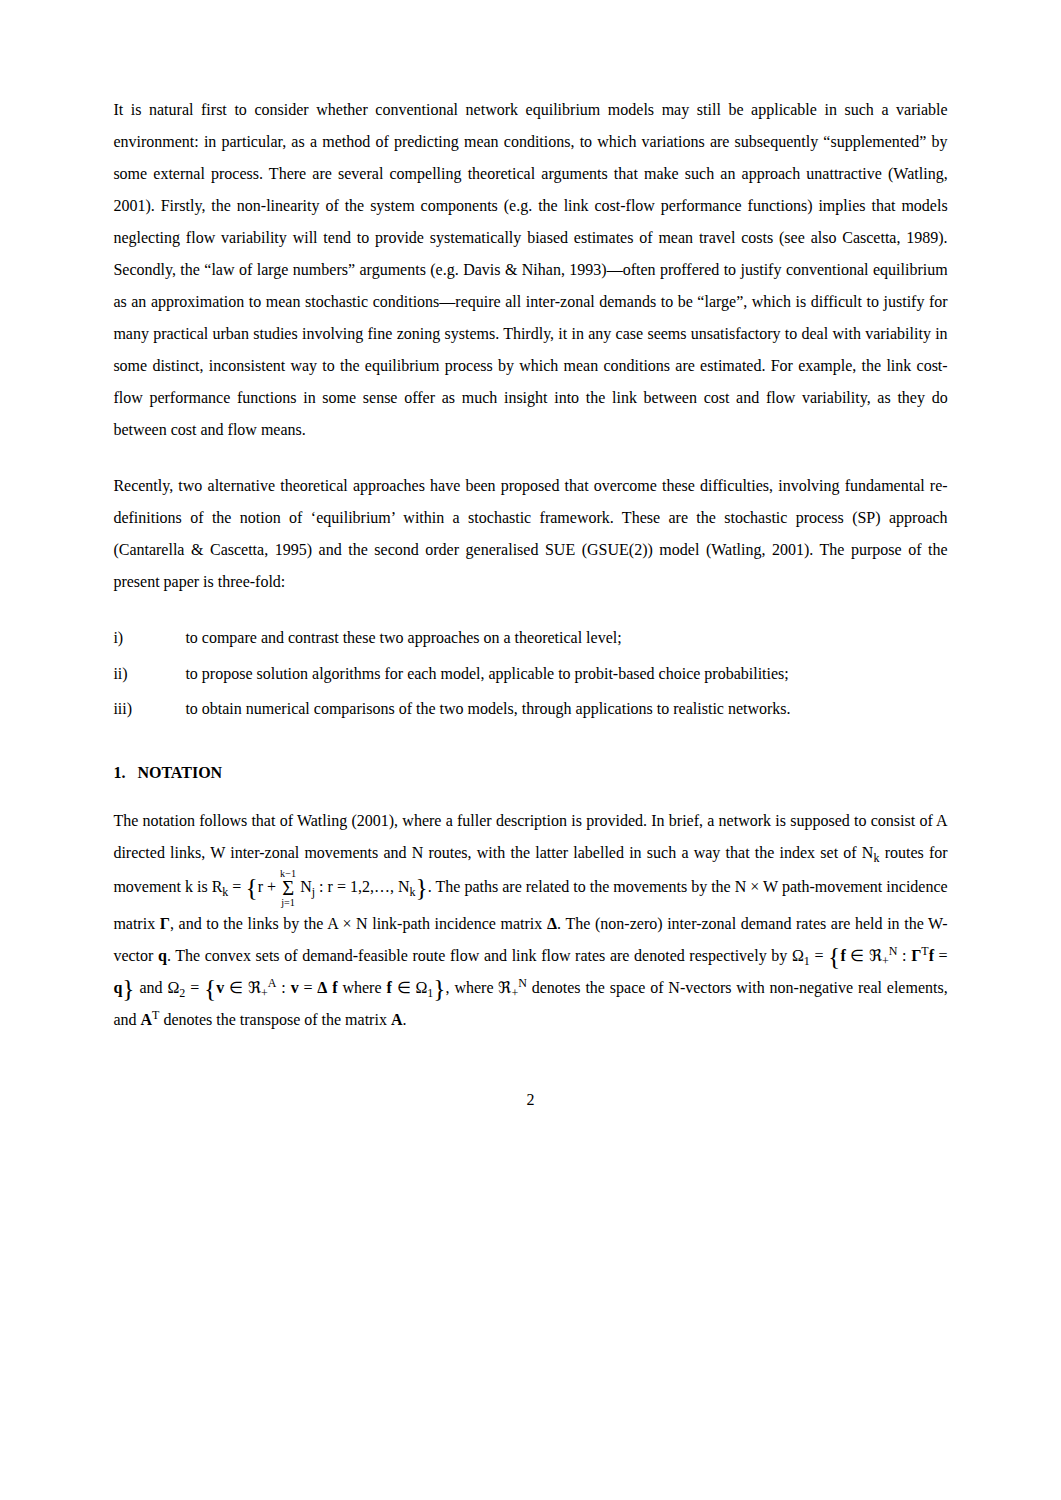It is natural first to consider whether conventional network equilibrium models may still be applicable in such a variable environment: in particular, as a method of predicting mean conditions, to which variations are subsequently “supplemented” by some external process. There are several compelling theoretical arguments that make such an approach unattractive (Watling, 2001). Firstly, the non-linearity of the system components (e.g. the link cost-flow performance functions) implies that models neglecting flow variability will tend to provide systematically biased estimates of mean travel costs (see also Cascetta, 1989). Secondly, the “law of large numbers” arguments (e.g. Davis & Nihan, 1993)—often proffered to justify conventional equilibrium as an approximation to mean stochastic conditions—require all inter-zonal demands to be “large”, which is difficult to justify for many practical urban studies involving fine zoning systems. Thirdly, it in any case seems unsatisfactory to deal with variability in some distinct, inconsistent way to the equilibrium process by which mean conditions are estimated. For example, the link cost-flow performance functions in some sense offer as much insight into the link between cost and flow variability, as they do between cost and flow means.
Recently, two alternative theoretical approaches have been proposed that overcome these difficulties, involving fundamental re-definitions of the notion of ‘equilibrium’ within a stochastic framework. These are the stochastic process (SP) approach (Cantarella & Cascetta, 1995) and the second order generalised SUE (GSUE(2)) model (Watling, 2001). The purpose of the present paper is three-fold:
i) to compare and contrast these two approaches on a theoretical level;
ii) to propose solution algorithms for each model, applicable to probit-based choice probabilities;
iii) to obtain numerical comparisons of the two models, through applications to realistic networks.
1. NOTATION
The notation follows that of Watling (2001), where a fuller description is provided. In brief, a network is supposed to consist of A directed links, W inter-zonal movements and N routes, with the latter labelled in such a way that the index set of Nk routes for movement k is Rk = {r + k−1 Σj=1 Nj : r = 1,2,…, Nk}. The paths are related to the movements by the N × W path-movement incidence matrix Γ, and to the links by the A × N link-path incidence matrix Δ. The (non-zero) inter-zonal demand rates are held in the W-vector q. The convex sets of demand-feasible route flow and link flow rates are denoted respectively by Ω1 = {f ∈ ℜ+N : ΓTf = q} and Ω2 = {v ∈ ℜ+A : v = Δ f where f ∈ Ω1}, where ℜ+N denotes the space of N-vectors with non-negative real elements, and AT denotes the transpose of the matrix A.
2